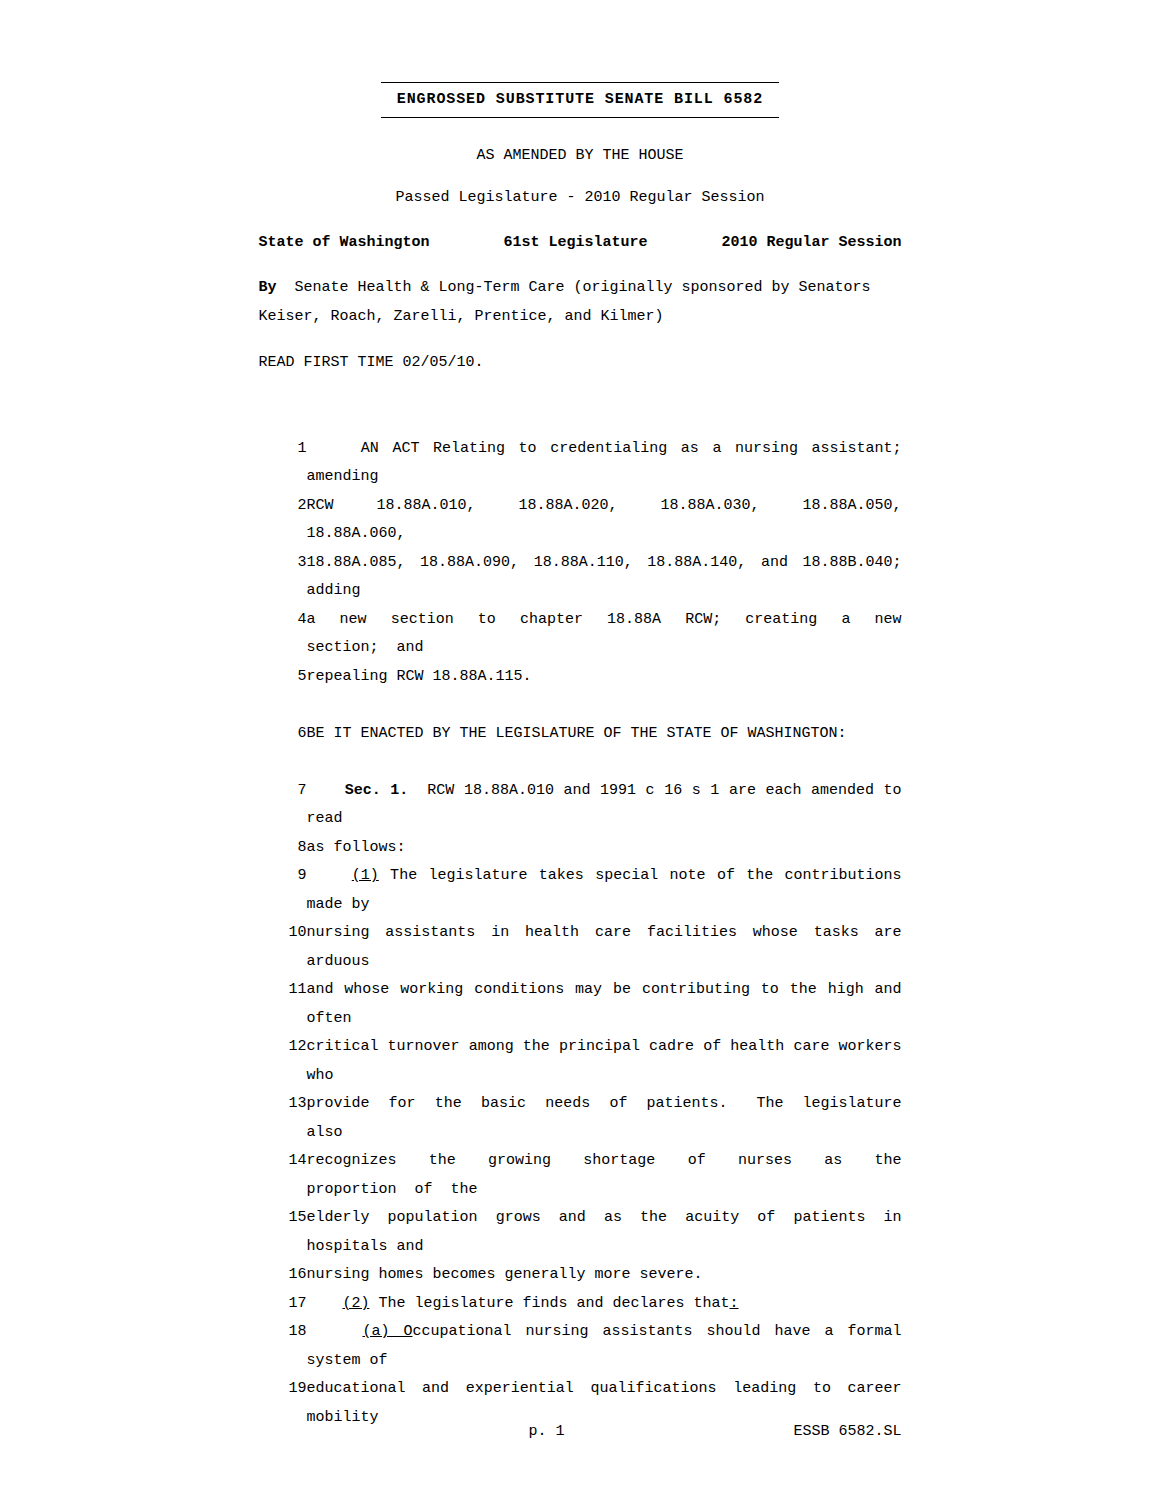ENGROSSED SUBSTITUTE SENATE BILL 6582
AS AMENDED BY THE HOUSE
Passed Legislature - 2010 Regular Session
State of Washington
61st Legislature
2010 Regular Session
By Senate Health & Long-Term Care (originally sponsored by Senators Keiser, Roach, Zarelli, Prentice, and Kilmer)
READ FIRST TIME 02/05/10.
| 1 | AN ACT Relating to credentialing as a nursing assistant; amending |
| 2 | RCW 18.88A.010, 18.88A.020, 18.88A.030, 18.88A.050, 18.88A.060, |
| 3 | 18.88A.085, 18.88A.090, 18.88A.110, 18.88A.140, and 18.88B.040; adding |
| 4 | a new section to chapter 18.88A RCW; creating a new section; and |
| 5 | repealing RCW 18.88A.115. |
| 6 | BE IT ENACTED BY THE LEGISLATURE OF THE STATE OF WASHINGTON: |
| 7 | Sec. 1. RCW 18.88A.010 and 1991 c 16 s 1 are each amended to read |
| 8 | as follows: |
| 9 | (1) The legislature takes special note of the contributions made by |
| 10 | nursing assistants in health care facilities whose tasks are arduous |
| 11 | and whose working conditions may be contributing to the high and often |
| 12 | critical turnover among the principal cadre of health care workers who |
| 13 | provide for the basic needs of patients. The legislature also |
| 14 | recognizes the growing shortage of nurses as the proportion of the |
| 15 | elderly population grows and as the acuity of patients in hospitals and |
| 16 | nursing homes becomes generally more severe. |
| 17 | (2) The legislature finds and declares that : |
| 18 | (a) O ccupational nursing assistants should have a formal system of |
| 19 | educational and experiential qualifications leading to career mobility |
p. 1
ESSB 6582.SL